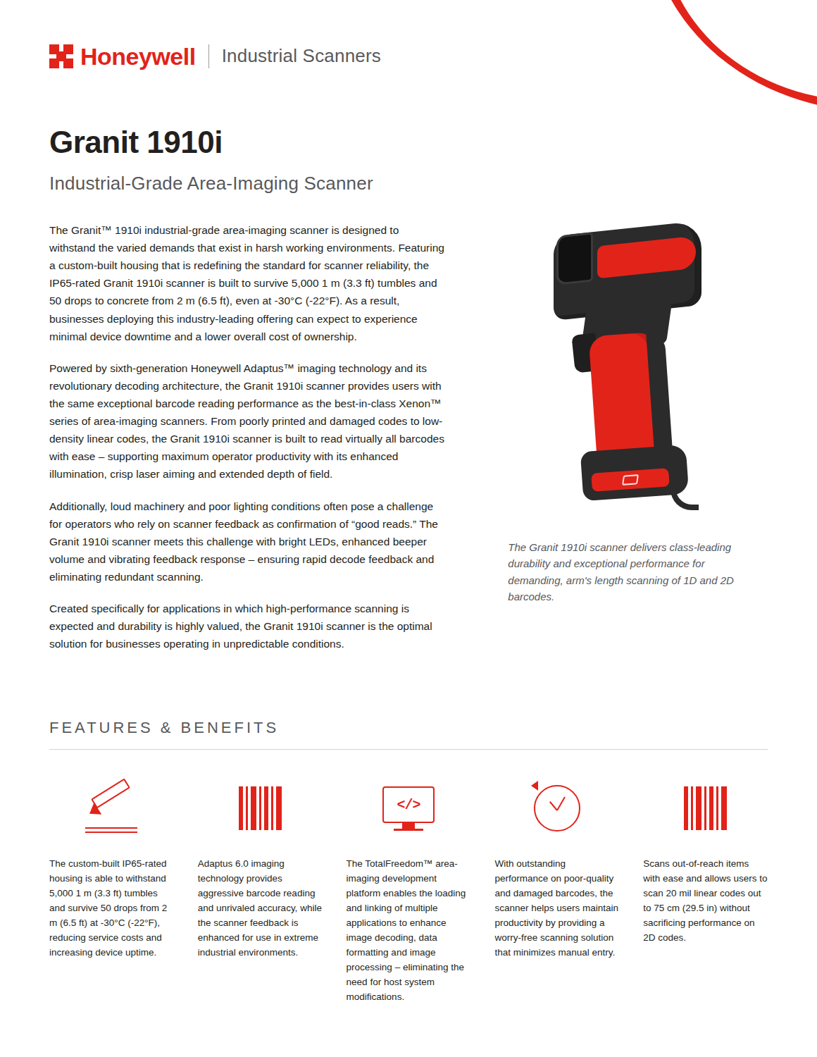Honeywell
Industrial Scanners
Granit 1910i
Industrial-Grade Area-Imaging Scanner
The Granit™ 1910i industrial-grade area-imaging scanner is designed to withstand the varied demands that exist in harsh working environments. Featuring a custom-built housing that is redefining the standard for scanner reliability, the IP65-rated Granit 1910i scanner is built to survive 5,000 1 m (3.3 ft) tumbles and 50 drops to concrete from 2 m (6.5 ft), even at -30°C (-22°F). As a result, businesses deploying this industry-leading offering can expect to experience minimal device downtime and a lower overall cost of ownership.
Powered by sixth-generation Honeywell Adaptus™ imaging technology and its revolutionary decoding architecture, the Granit 1910i scanner provides users with the same exceptional barcode reading performance as the best-in-class Xenon™ series of area-imaging scanners. From poorly printed and damaged codes to low-density linear codes, the Granit 1910i scanner is built to read virtually all barcodes with ease – supporting maximum operator productivity with its enhanced illumination, crisp laser aiming and extended depth of field.
Additionally, loud machinery and poor lighting conditions often pose a challenge for operators who rely on scanner feedback as confirmation of “good reads.” The Granit 1910i scanner meets this challenge with bright LEDs, enhanced beeper volume and vibrating feedback response – ensuring rapid decode feedback and eliminating redundant scanning.
Created specifically for applications in which high-performance scanning is expected and durability is highly valued, the Granit 1910i scanner is the optimal solution for businesses operating in unpredictable conditions.
The Granit 1910i scanner delivers class-leading durability and exceptional performance for demanding, arm's length scanning of 1D and 2D barcodes.
Features & Benefits
The custom-built IP65-rated housing is able to withstand 5,000 1 m (3.3 ft) tumbles and survive 50 drops from 2 m (6.5 ft) at -30°C (-22°F), reducing service costs and increasing device uptime.
Adaptus 6.0 imaging technology provides aggressive barcode reading and unrivaled accuracy, while the scanner feedback is enhanced for use in extreme industrial environments.
</>
The TotalFreedom™ area-imaging development platform enables the loading and linking of multiple applications to enhance image decoding, data formatting and image processing – eliminating the need for host system modifications.
With outstanding performance on poor-quality and damaged barcodes, the scanner helps users maintain productivity by providing a worry-free scanning solution that minimizes manual entry.
Scans out-of-reach items with ease and allows users to scan 20 mil linear codes out to 75 cm (29.5 in) without sacrificing performance on 2D codes.